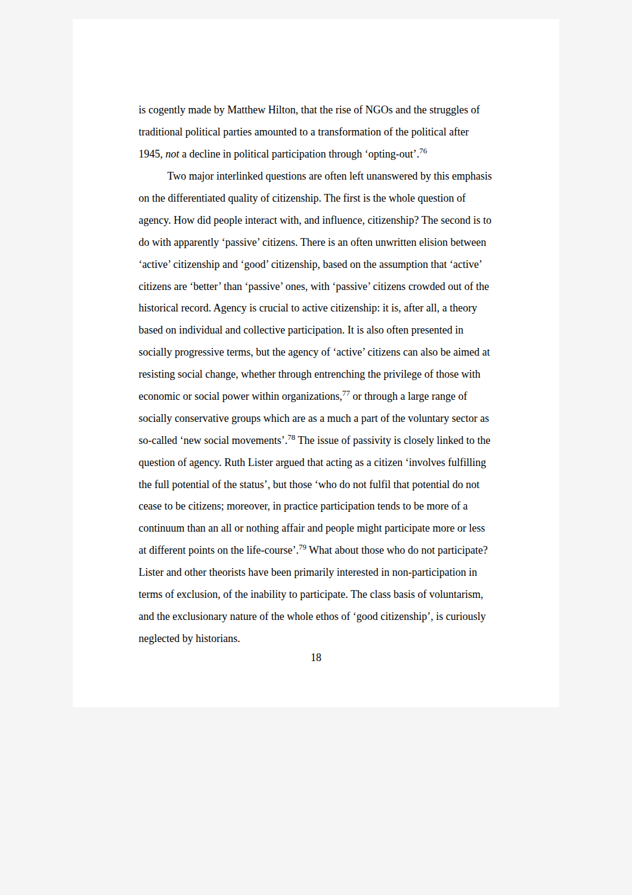is cogently made by Matthew Hilton, that the rise of NGOs and the struggles of traditional political parties amounted to a transformation of the political after 1945, not a decline in political participation through ‘opting-out’.76
Two major interlinked questions are often left unanswered by this emphasis on the differentiated quality of citizenship. The first is the whole question of agency. How did people interact with, and influence, citizenship? The second is to do with apparently ‘passive’ citizens. There is an often unwritten elision between ‘active’ citizenship and ‘good’ citizenship, based on the assumption that ‘active’ citizens are ‘better’ than ‘passive’ ones, with ‘passive’ citizens crowded out of the historical record. Agency is crucial to active citizenship: it is, after all, a theory based on individual and collective participation. It is also often presented in socially progressive terms, but the agency of ‘active’ citizens can also be aimed at resisting social change, whether through entrenching the privilege of those with economic or social power within organizations,77 or through a large range of socially conservative groups which are as a much a part of the voluntary sector as so-called ‘new social movements’.78 The issue of passivity is closely linked to the question of agency. Ruth Lister argued that acting as a citizen ‘involves fulfilling the full potential of the status’, but those ‘who do not fulfil that potential do not cease to be citizens; moreover, in practice participation tends to be more of a continuum than an all or nothing affair and people might participate more or less at different points on the life-course’.79 What about those who do not participate? Lister and other theorists have been primarily interested in non-participation in terms of exclusion, of the inability to participate. The class basis of voluntarism, and the exclusionary nature of the whole ethos of ‘good citizenship’, is curiously neglected by historians.
18